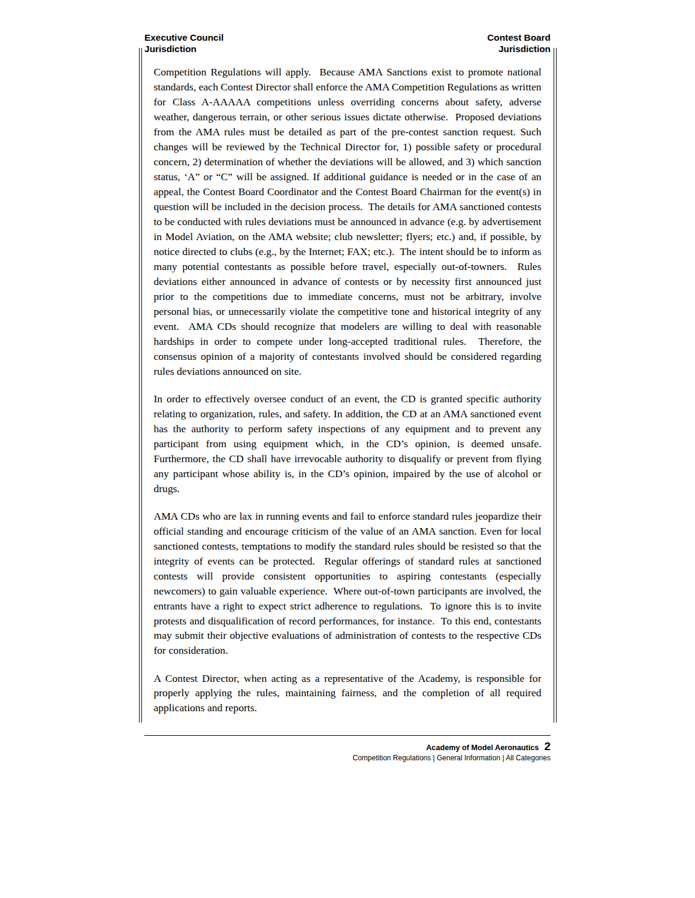Executive Council
Jurisdiction
Contest Board
Jurisdiction
Competition Regulations will apply. Because AMA Sanctions exist to promote national standards, each Contest Director shall enforce the AMA Competition Regulations as written for Class A-AAAAA competitions unless overriding concerns about safety, adverse weather, dangerous terrain, or other serious issues dictate otherwise. Proposed deviations from the AMA rules must be detailed as part of the pre-contest sanction request. Such changes will be reviewed by the Technical Director for, 1) possible safety or procedural concern, 2) determination of whether the deviations will be allowed, and 3) which sanction status, ‘A” or “C” will be assigned. If additional guidance is needed or in the case of an appeal, the Contest Board Coordinator and the Contest Board Chairman for the event(s) in question will be included in the decision process. The details for AMA sanctioned contests to be conducted with rules deviations must be announced in advance (e.g. by advertisement in Model Aviation, on the AMA website; club newsletter; flyers; etc.) and, if possible, by notice directed to clubs (e.g., by the Internet; FAX; etc.). The intent should be to inform as many potential contestants as possible before travel, especially out-of-towners. Rules deviations either announced in advance of contests or by necessity first announced just prior to the competitions due to immediate concerns, must not be arbitrary, involve personal bias, or unnecessarily violate the competitive tone and historical integrity of any event. AMA CDs should recognize that modelers are willing to deal with reasonable hardships in order to compete under long-accepted traditional rules. Therefore, the consensus opinion of a majority of contestants involved should be considered regarding rules deviations announced on site.
In order to effectively oversee conduct of an event, the CD is granted specific authority relating to organization, rules, and safety. In addition, the CD at an AMA sanctioned event has the authority to perform safety inspections of any equipment and to prevent any participant from using equipment which, in the CD’s opinion, is deemed unsafe. Furthermore, the CD shall have irrevocable authority to disqualify or prevent from flying any participant whose ability is, in the CD’s opinion, impaired by the use of alcohol or drugs.
AMA CDs who are lax in running events and fail to enforce standard rules jeopardize their official standing and encourage criticism of the value of an AMA sanction. Even for local sanctioned contests, temptations to modify the standard rules should be resisted so that the integrity of events can be protected. Regular offerings of standard rules at sanctioned contests will provide consistent opportunities to aspiring contestants (especially newcomers) to gain valuable experience. Where out-of-town participants are involved, the entrants have a right to expect strict adherence to regulations. To ignore this is to invite protests and disqualification of record performances, for instance. To this end, contestants may submit their objective evaluations of administration of contests to the respective CDs for consideration.
A Contest Director, when acting as a representative of the Academy, is responsible for properly applying the rules, maintaining fairness, and the completion of all required applications and reports.
Academy of Model Aeronautics 2
Competition Regulations | General Information | All Categories